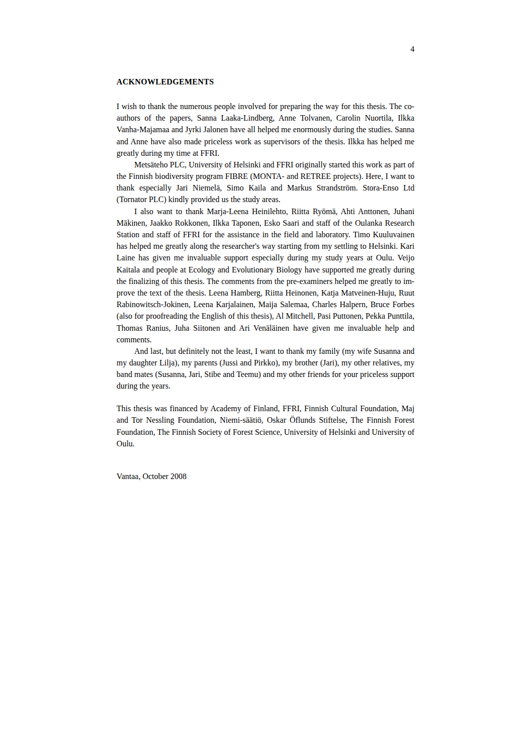4
Acknowledgements
I wish to thank the numerous people involved for preparing the way for this thesis. The co-authors of the papers, Sanna Laaka-Lindberg, Anne Tolvanen, Carolin Nuortila, Ilkka Vanha-Majamaa and Jyrki Jalonen have all helped me enormously during the studies. Sanna and Anne have also made priceless work as supervisors of the thesis. Ilkka has helped me greatly during my time at FFRI.
Metsäteho PLC, University of Helsinki and FFRI originally started this work as part of the Finnish biodiversity program FIBRE (MONTA- and RETREE projects). Here, I want to thank especially Jari Niemelä, Simo Kaila and Markus Strandström. Stora-Enso Ltd (Tornator PLC) kindly provided us the study areas.
I also want to thank Marja-Leena Heinilehto, Riitta Ryömä, Ahti Anttonen, Juhani Mäkinen, Jaakko Rokkonen, Ilkka Taponen, Esko Saari and staff of the Oulanka Research Station and staff of FFRI for the assistance in the field and laboratory. Timo Kuuluvainen has helped me greatly along the researcher's way starting from my settling to Helsinki. Kari Laine has given me invaluable support especially during my study years at Oulu. Veijo Kaitala and people at Ecology and Evolutionary Biology have supported me greatly during the finalizing of this thesis. The comments from the pre-examiners helped me greatly to improve the text of the thesis. Leena Hamberg, Riitta Heinonen, Katja Matveinen-Huju, Ruut Rabinowitsch-Jokinen, Leena Karjalainen, Maija Salemaa, Charles Halpern, Bruce Forbes (also for proofreading the English of this thesis), Al Mitchell, Pasi Puttonen, Pekka Punttila, Thomas Ranius, Juha Siitonen and Ari Venäläinen have given me invaluable help and comments.
And last, but definitely not the least, I want to thank my family (my wife Susanna and my daughter Lilja), my parents (Jussi and Pirkko), my brother (Jari), my other relatives, my band mates (Susanna, Jari, Stibe and Teemu) and my other friends for your priceless support during the years.
This thesis was financed by Academy of Finland, FFRI, Finnish Cultural Foundation, Maj and Tor Nessling Foundation, Niemi-säätiö, Oskar Öflunds Stiftelse, The Finnish Forest Foundation, The Finnish Society of Forest Science, University of Helsinki and University of Oulu.
Vantaa, October 2008